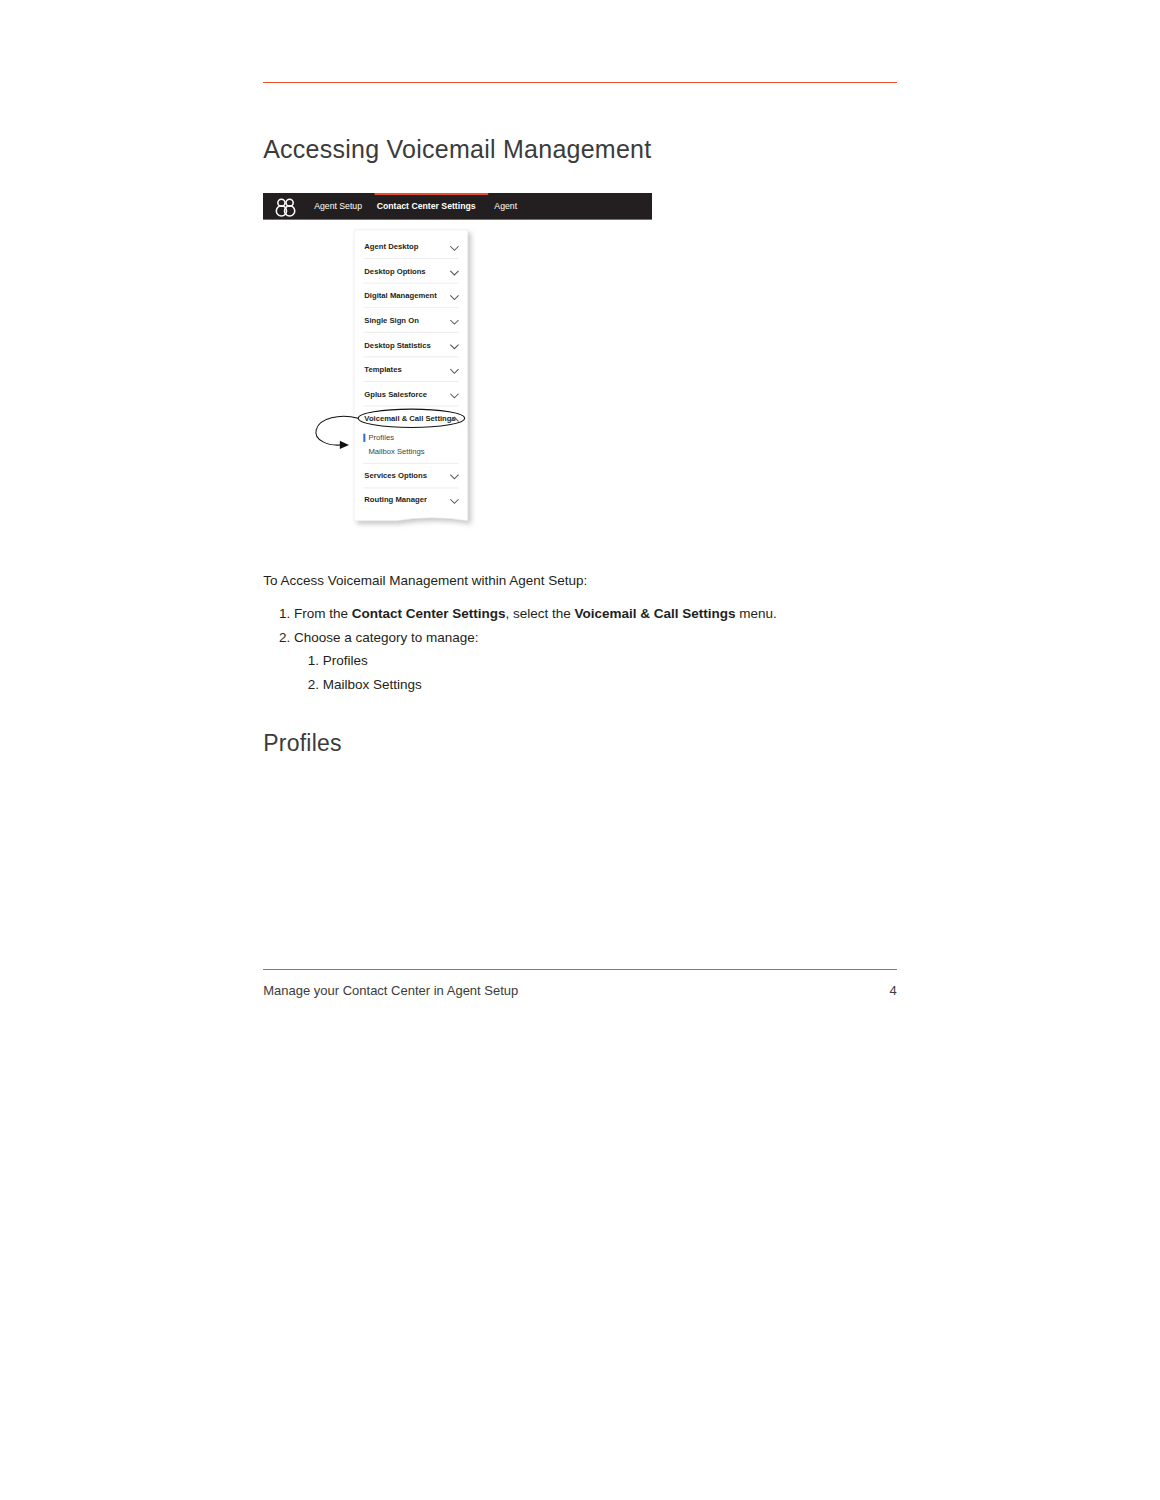Accessing Voicemail Management
To Access Voicemail Management within Agent Setup:
From the Contact Center Settings, select the Voicemail & Call Settings menu.
Choose a category to manage:
Profiles
Mailbox Settings
Profiles
Manage your Contact Center in Agent Setup 4